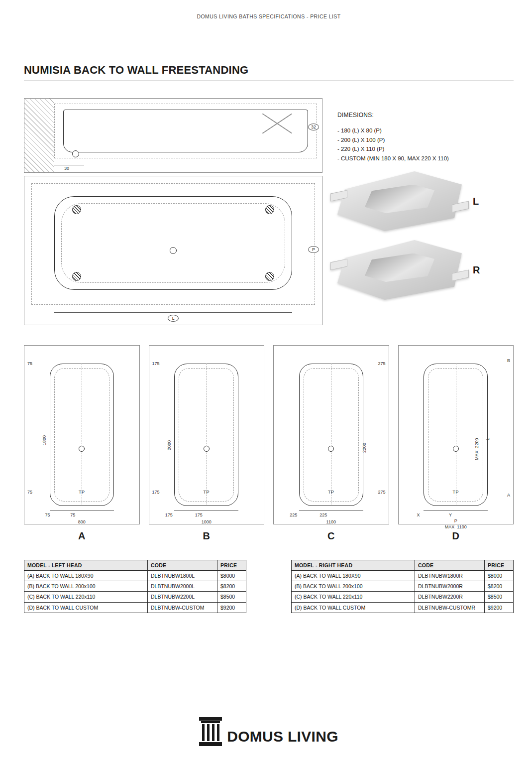DOMUS LIVING BATHS SPECIFICATIONS - PRICE LIST
Numisia Back to Wall Freestanding
32
30
P
L
Dimesions:
- 180 (L) X 80 (P)
- 200 (L) X 100 (P)
- 220 (L) X 110 (P)
- CUSTOM (MIN 180 X 90, MAX 220 X 110)
L
R
TP
75
75
1800
75
75
800
A
TP
175
175
2000
175
175
1000
B
TP
275
275
2200
225
225
1100
C
TP
B
A
MAX 2200
L
X
Y
P
MAX 1100
D
Left head models
| MODEL - LEFT HEAD | CODE | PRICE |
| --- | --- | --- |
| (A) BACK TO WALL 180X90 | DLBTNUBW1800L | $8000 |
| (B) BACK TO WALL 200x100 | DLBTNUBW2000L | $8200 |
| (C) BACK TO WALL 220x110 | DLBTNUBW2200L | $8500 |
| (D) BACK TO WALL CUSTOM | DLBTNUBW-CUSTOM | $9200 |
Right head models
| MODEL - RIGHT HEAD | CODE | PRICE |
| --- | --- | --- |
| (A) BACK TO WALL 180X90 | DLBTNUBW1800R | $8000 |
| (B) BACK TO WALL 200x100 | DLBTNUBW2000R | $8200 |
| (C) BACK TO WALL 220x110 | DLBTNUBW2200R | $8500 |
| (D) BACK TO WALL CUSTOM | DLBTNUBW-CUSTOMR | $9200 |
DOMUS LIVING